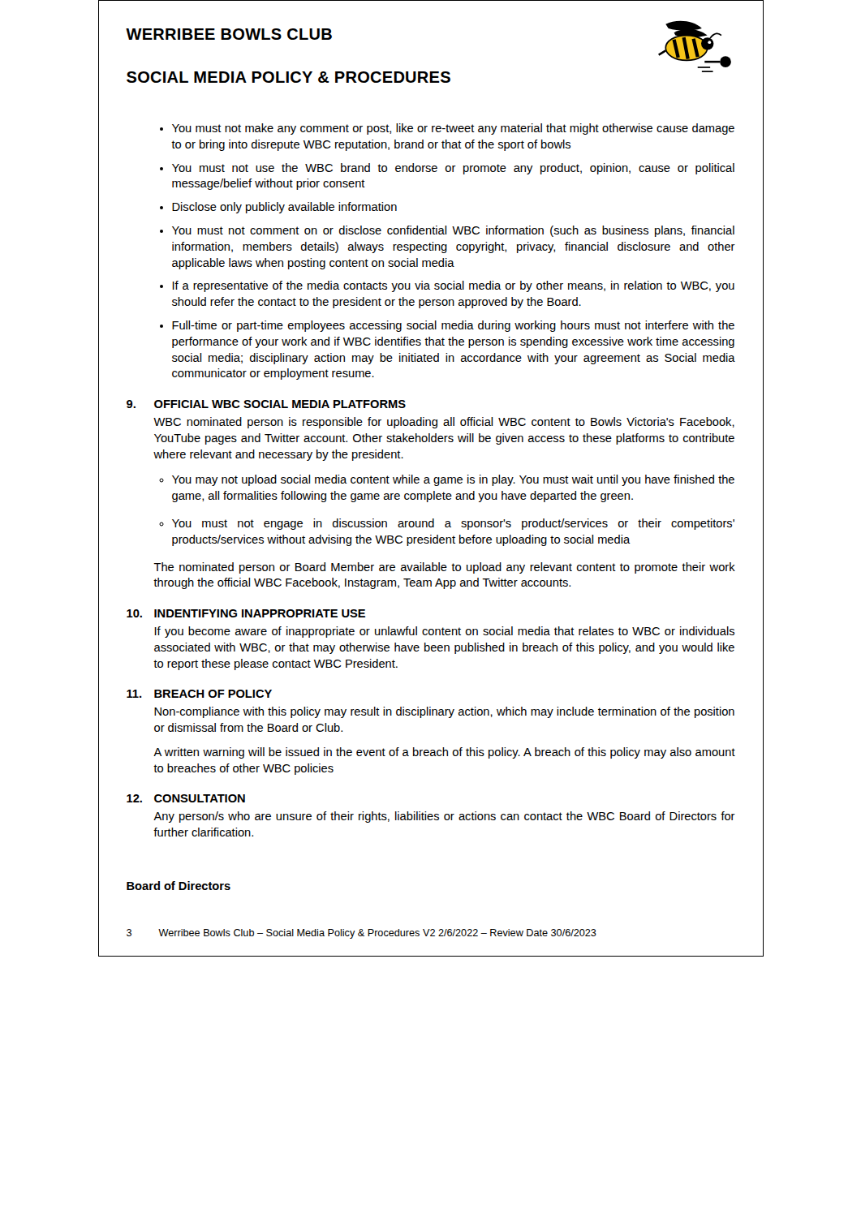WERRIBEE BOWLS CLUB
SOCIAL MEDIA POLICY & PROCEDURES
You must not make any comment or post, like or re-tweet any material that might otherwise cause damage to or bring into disrepute WBC reputation, brand or that of the sport of bowls
You must not use the WBC brand to endorse or promote any product, opinion, cause or political message/belief without prior consent
Disclose only publicly available information
You must not comment on or disclose confidential WBC information (such as business plans, financial information, members details) always respecting copyright, privacy, financial disclosure and other applicable laws when posting content on social media
If a representative of the media contacts you via social media or by other means, in relation to WBC, you should refer the contact to the president or the person approved by the Board.
Full-time or part-time employees accessing social media during working hours must not interfere with the performance of your work and if WBC identifies that the person is spending excessive work time accessing social media; disciplinary action may be initiated in accordance with your agreement as Social media communicator or employment resume.
Official WBC Social Media Platforms
WBC nominated person is responsible for uploading all official WBC content to Bowls Victoria's Facebook, YouTube pages and Twitter account. Other stakeholders will be given access to these platforms to contribute where relevant and necessary by the president.
You may not upload social media content while a game is in play. You must wait until you have finished the game, all formalities following the game are complete and you have departed the green.
You must not engage in discussion around a sponsor's product/services or their competitors' products/services without advising the WBC president before uploading to social media
The nominated person or Board Member are available to upload any relevant content to promote their work through the official WBC Facebook, Instagram, Team App and Twitter accounts.
Indentifying Inappropriate Use
If you become aware of inappropriate or unlawful content on social media that relates to WBC or individuals associated with WBC, or that may otherwise have been published in breach of this policy, and you would like to report these please contact WBC President.
Breach of Policy
Non-compliance with this policy may result in disciplinary action, which may include termination of the position or dismissal from the Board or Club.
A written warning will be issued in the event of a breach of this policy. A breach of this policy may also amount to breaches of other WBC policies
Consultation
Any person/s who are unsure of their rights, liabilities or actions can contact the WBC Board of Directors for further clarification.
Board of Directors
3 Werribee Bowls Club – Social Media Policy & Procedures V2 2/6/2022 – Review Date 30/6/2023